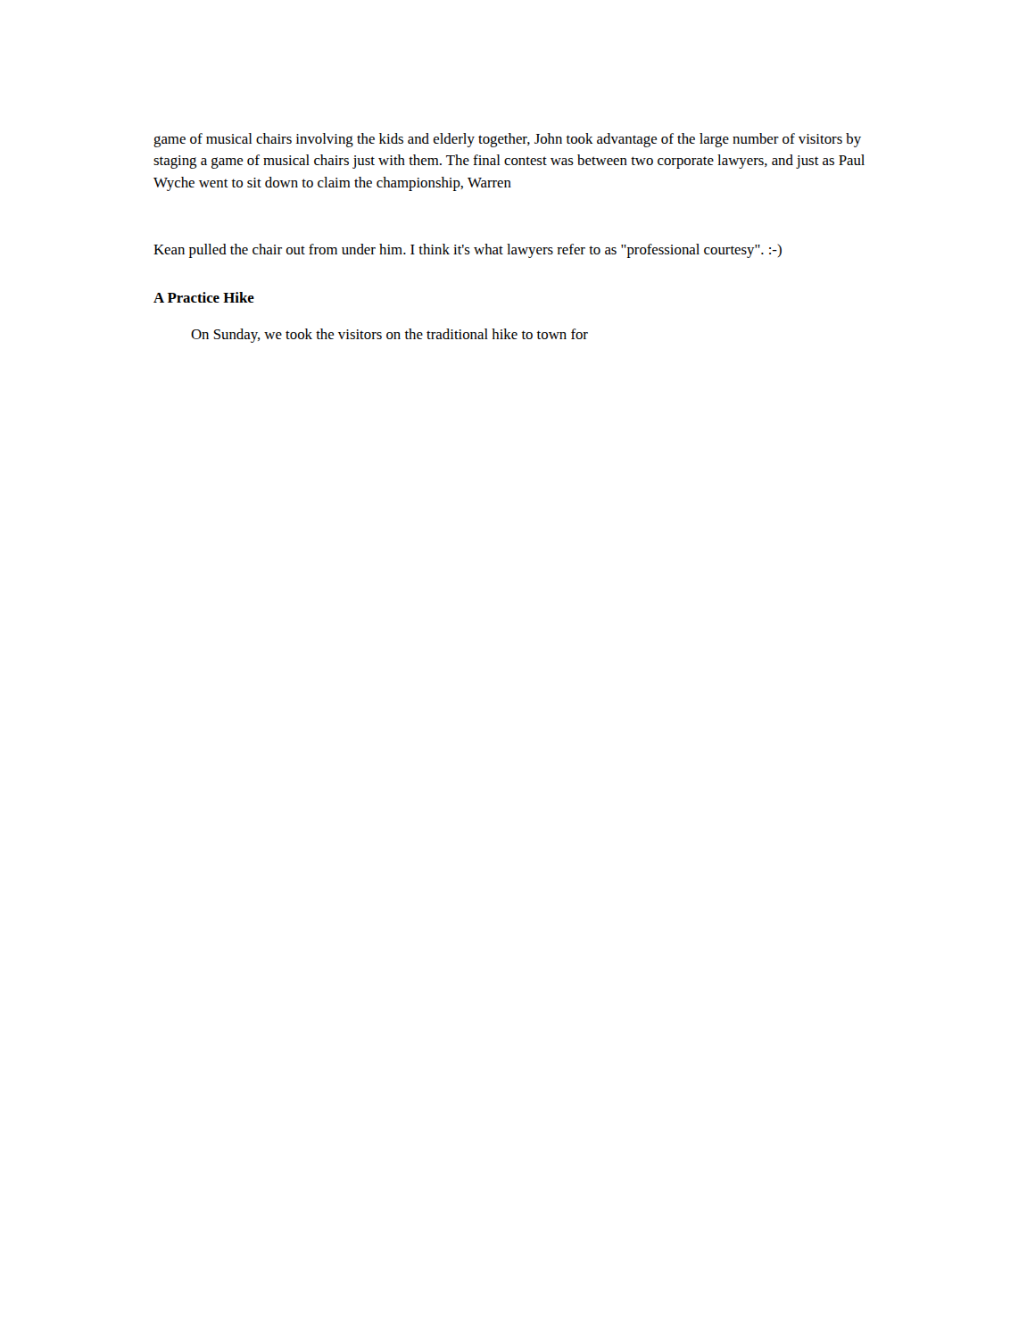game of musical chairs involving the kids and elderly together, John took advantage of the large number of visitors by staging a game of musical chairs just with them. The final contest was between two corporate lawyers, and just as Paul Wyche went to sit down to claim the championship, Warren
Kean pulled the chair out from under him. I think it's what lawyers refer to as "professional courtesy". :-)
A Practice Hike
On Sunday, we took the visitors on the traditional hike to town for